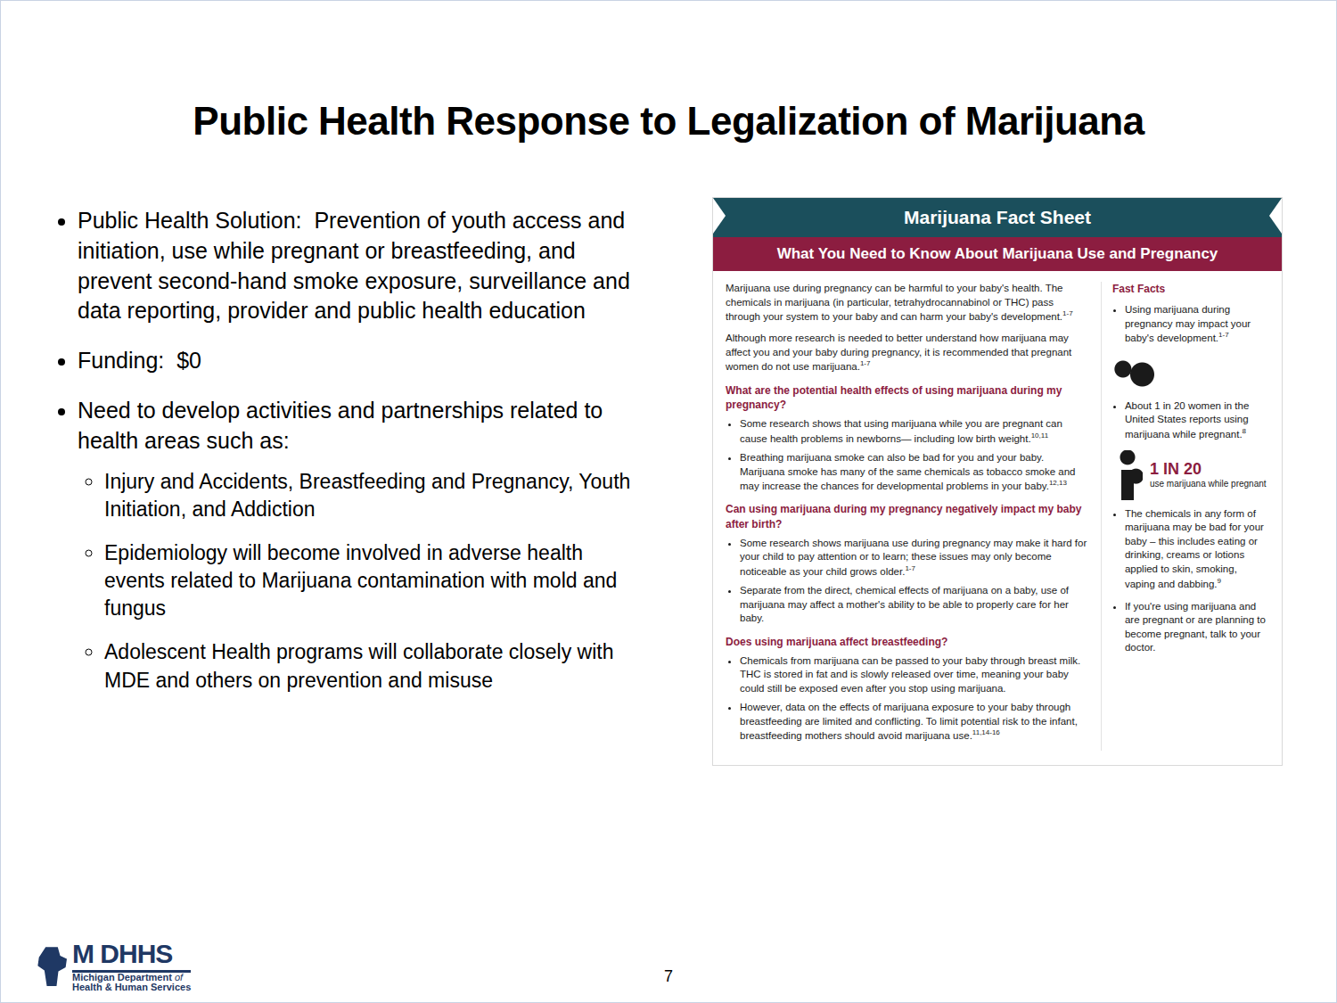Public Health Response to Legalization of Marijuana
Public Health Solution: Prevention of youth access and initiation, use while pregnant or breastfeeding, and prevent second-hand smoke exposure, surveillance and data reporting, provider and public health education
Funding: $0
Need to develop activities and partnerships related to health areas such as:
Injury and Accidents, Breastfeeding and Pregnancy, Youth Initiation, and Addiction
Epidemiology will become involved in adverse health events related to Marijuana contamination with mold and fungus
Adolescent Health programs will collaborate closely with MDE and others on prevention and misuse
Marijuana Fact Sheet
What You Need to Know About Marijuana Use and Pregnancy
Marijuana use during pregnancy can be harmful to your baby's health. The chemicals in marijuana (in particular, tetrahydrocannabinol or THC) pass through your system to your baby and can harm your baby's development.1-7
Although more research is needed to better understand how marijuana may affect you and your baby during pregnancy, it is recommended that pregnant women do not use marijuana.1-7
What are the potential health effects of using marijuana during my pregnancy?
Some research shows that using marijuana while you are pregnant can cause health problems in newborns— including low birth weight.10,11
Breathing marijuana smoke can also be bad for you and your baby. Marijuana smoke has many of the same chemicals as tobacco smoke and may increase the chances for developmental problems in your baby.12,13
Can using marijuana during my pregnancy negatively impact my baby after birth?
Some research shows marijuana use during pregnancy may make it hard for your child to pay attention or to learn; these issues may only become noticeable as your child grows older.1-7
Separate from the direct, chemical effects of marijuana on a baby, use of marijuana may affect a mother's ability to be able to properly care for her baby.
Does using marijuana affect breastfeeding?
Chemicals from marijuana can be passed to your baby through breast milk. THC is stored in fat and is slowly released over time, meaning your baby could still be exposed even after you stop using marijuana.
However, data on the effects of marijuana exposure to your baby through breastfeeding are limited and conflicting. To limit potential risk to the infant, breastfeeding mothers should avoid marijuana use.11,14-16
Fast Facts
Using marijuana during pregnancy may impact your baby's development.1-7
About 1 in 20 women in the United States reports using marijuana while pregnant.8
1 IN 20use marijuana while pregnant
The chemicals in any form of marijuana may be bad for your baby – this includes eating or drinking, creams or lotions applied to skin, smoking, vaping and dabbing.9
If you're using marijuana and are pregnant or are planning to become pregnant, talk to your doctor.
7
M DHHS
Michigan Department of
Health & Human Services